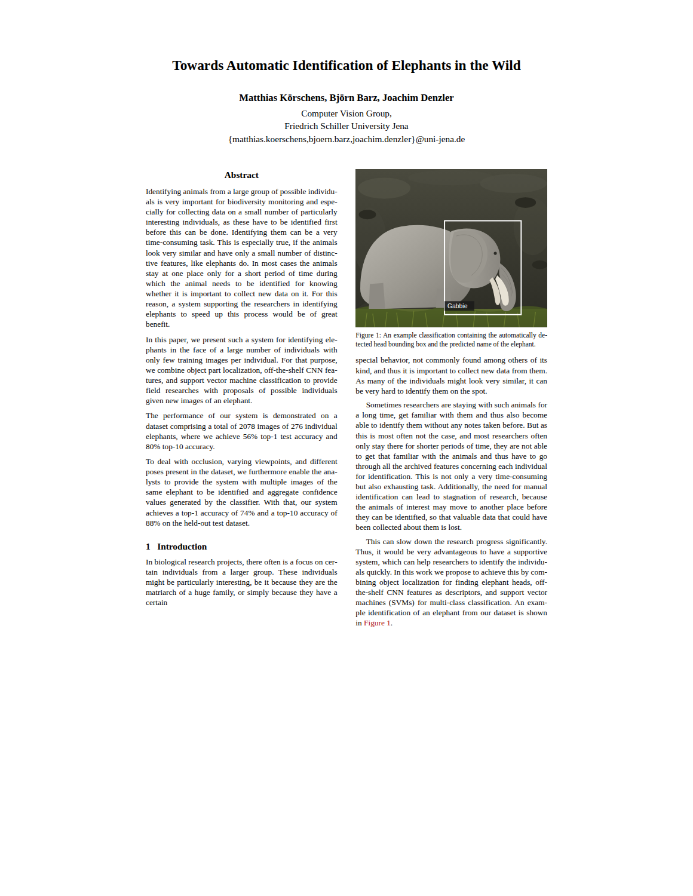Towards Automatic Identification of Elephants in the Wild
Matthias Körschens, Björn Barz, Joachim Denzler
Computer Vision Group,
Friedrich Schiller University Jena
{matthias.koerschens,bjoern.barz,joachim.denzler}@uni-jena.de
Abstract
Identifying animals from a large group of possible individuals is very important for biodiversity monitoring and especially for collecting data on a small number of particularly interesting individuals, as these have to be identified first before this can be done. Identifying them can be a very time-consuming task. This is especially true, if the animals look very similar and have only a small number of distinctive features, like elephants do. In most cases the animals stay at one place only for a short period of time during which the animal needs to be identified for knowing whether it is important to collect new data on it. For this reason, a system supporting the researchers in identifying elephants to speed up this process would be of great benefit.
In this paper, we present such a system for identifying elephants in the face of a large number of individuals with only few training images per individual. For that purpose, we combine object part localization, off-the-shelf CNN features, and support vector machine classification to provide field researches with proposals of possible individuals given new images of an elephant.
The performance of our system is demonstrated on a dataset comprising a total of 2078 images of 276 individual elephants, where we achieve 56% top-1 test accuracy and 80% top-10 accuracy.
To deal with occlusion, varying viewpoints, and different poses present in the dataset, we furthermore enable the analysts to provide the system with multiple images of the same elephant to be identified and aggregate confidence values generated by the classifier. With that, our system achieves a top-1 accuracy of 74% and a top-10 accuracy of 88% on the held-out test dataset.
1 Introduction
In biological research projects, there often is a focus on certain individuals from a larger group. These individuals might be particularly interesting, be it because they are the matriarch of a huge family, or simply because they have a certain
Gabbie
Figure 1: An example classification containing the automatically detected head bounding box and the predicted name of the elephant.
special behavior, not commonly found among others of its kind, and thus it is important to collect new data from them. As many of the individuals might look very similar, it can be very hard to identify them on the spot.
Sometimes researchers are staying with such animals for a long time, get familiar with them and thus also become able to identify them without any notes taken before. But as this is most often not the case, and most researchers often only stay there for shorter periods of time, they are not able to get that familiar with the animals and thus have to go through all the archived features concerning each individual for identification. This is not only a very time-consuming but also exhausting task. Additionally, the need for manual identification can lead to stagnation of research, because the animals of interest may move to another place before they can be identified, so that valuable data that could have been collected about them is lost.
This can slow down the research progress significantly. Thus, it would be very advantageous to have a supportive system, which can help researchers to identify the individuals quickly. In this work we propose to achieve this by combining object localization for finding elephant heads, off-the-shelf CNN features as descriptors, and support vector machines (SVMs) for multi-class classification. An example identification of an elephant from our dataset is shown in Figure 1.